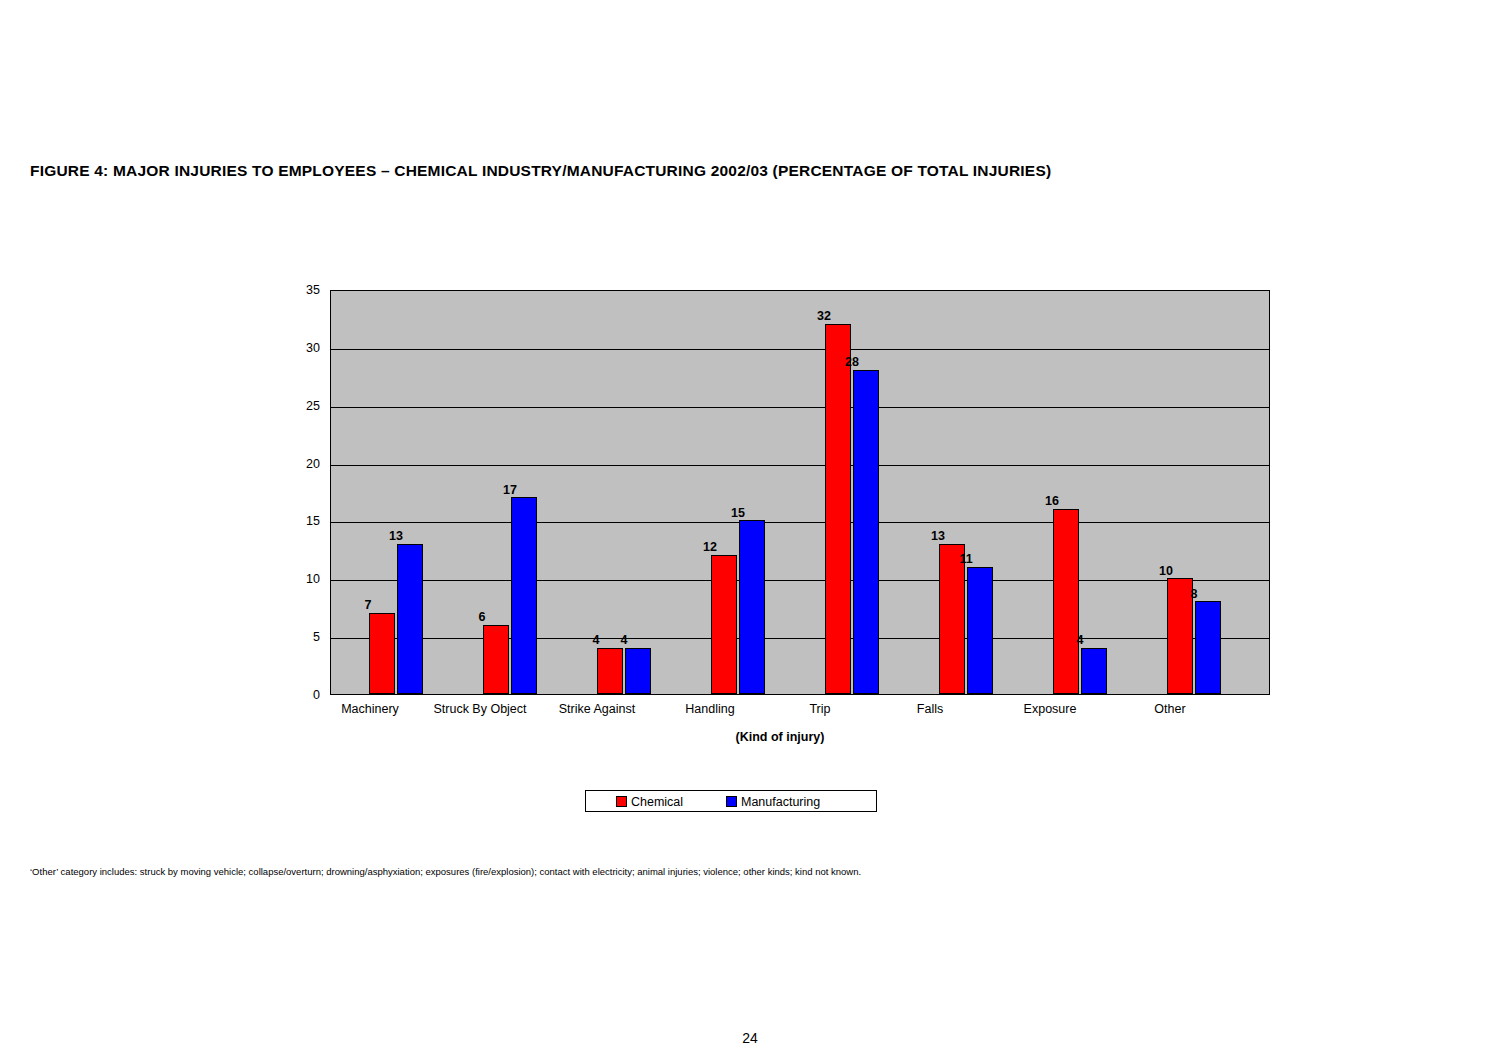FIGURE 4: MAJOR INJURIES TO EMPLOYEES – CHEMICAL INDUSTRY/MANUFACTURING 2002/03 (PERCENTAGE OF TOTAL INJURIES)
0
5
10
15
20
25
30
35
7
13
6
17
4
4
12
15
32
28
13
11
16
4
10
8
Machinery
Struck By Object
Strike Against
Handling
Trip
Falls
Exposure
Other
(Kind of injury)
Chemical
Manufacturing
‘Other’ category includes: struck by moving vehicle; collapse/overturn; drowning/asphyxiation; exposures (fire/explosion); contact with electricity; animal injuries; violence; other kinds; kind not known.
24